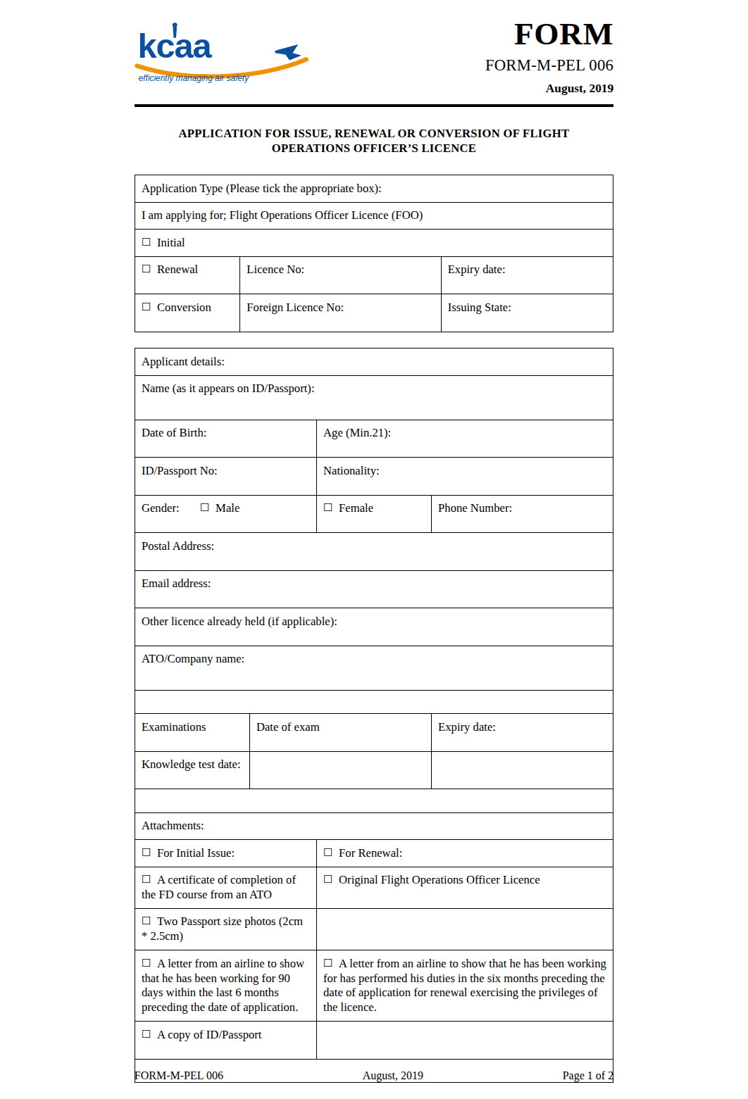kcaa efficiently managing air safety
FORM
FORM-M-PEL 006
August, 2019
Application for issue, renewal or conversion of flight operations officer’s licence
| Application Type (Please tick the appropriate box): |
| I am applying for; Flight Operations Officer Licence (FOO) |
| ☐ Initial |
| ☐ Renewal | Licence No: | Expiry date: |
| ☐ Conversion | Foreign Licence No: | Issuing State: |
| Applicant details: |
| Name (as it appears on ID/Passport): |
| Date of Birth: | Age (Min.21): |
| ID/Passport No: | Nationality: |
| Gender: ☐ Male | ☐ Female | Phone Number: |
| Postal Address: |
| Email address: |
| Other licence already held (if applicable): |
| ATO/Company name: |
| Examinations | Date of exam | Expiry date: |
| Knowledge test date: | | |
| Attachments: |
| ☐ For Initial Issue: | ☐ For Renewal: |
| ☐ A certificate of completion of the FD course from an ATO | ☐ Original Flight Operations Officer Licence |
| ☐ Two Passport size photos (2cm * 2.5cm) | |
| ☐ A letter from an airline to show that he has been working for 90 days within the last 6 months preceding the date of application. | ☐ A letter from an airline to show that he has been working for has performed his duties in the six months preceding the date of application for renewal exercising the privileges of the licence. |
| ☐ A copy of ID/Passport | |
FORM-M-PEL 006
August, 2019
Page 1 of 2